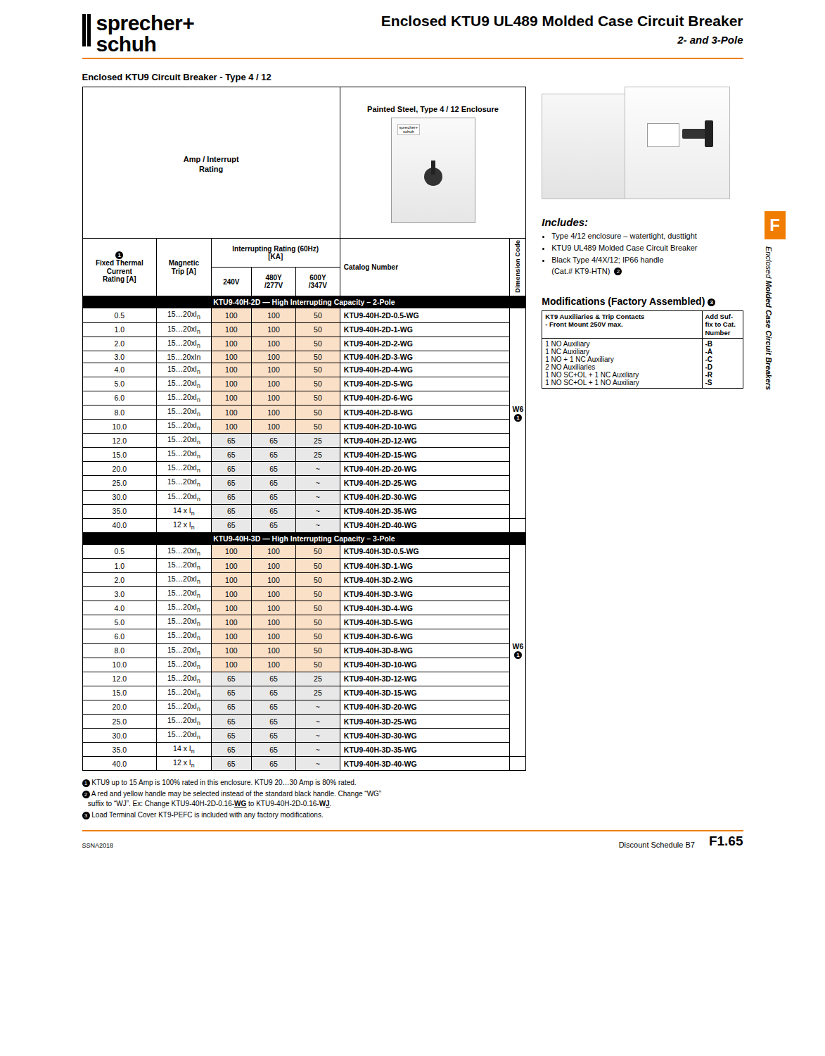sprecher+
schuh
Enclosed KTU9 UL489 Molded Case Circuit Breaker
2- and 3-Pole
Enclosed KTU9 Circuit Breaker - Type 4 / 12
| Amp / Interrupt Rating | Painted Steel, Type 4 / 12 Enclosure sprecher+ schuh |
| 1 Fixed Thermal Current Rating [A] | Magnetic Trip [A] | Interrupting Rating (60Hz) [KA] | Catalog Number | Dimension Code |
| 240V | 480Y /277V | 600Y /347V |
| KTU9-40H-2D — High Interrupting Capacity – 2-Pole |
| 0.5 | 15…20xI n | 100 | 100 | 50 | KTU9-40H-2D-0.5-WG | W6 1 |
| 1.0 | 15…20xI n | 100 | 100 | 50 | KTU9-40H-2D-1-WG |
| 2.0 | 15…20xI n | 100 | 100 | 50 | KTU9-40H-2D-2-WG |
| 3.0 | 15…20xIn | 100 | 100 | 50 | KTU9-40H-2D-3-WG |
| 4.0 | 15…20xI n | 100 | 100 | 50 | KTU9-40H-2D-4-WG |
| 5.0 | 15…20xI n | 100 | 100 | 50 | KTU9-40H-2D-5-WG |
| 6.0 | 15…20xI n | 100 | 100 | 50 | KTU9-40H-2D-6-WG |
| 8.0 | 15…20xI n | 100 | 100 | 50 | KTU9-40H-2D-8-WG |
| 10.0 | 15…20xI n | 100 | 100 | 50 | KTU9-40H-2D-10-WG |
| 12.0 | 15…20xI n | 65 | 65 | 25 | KTU9-40H-2D-12-WG |
| 15.0 | 15…20xI n | 65 | 65 | 25 | KTU9-40H-2D-15-WG |
| 20.0 | 15…20xI n | 65 | 65 | ~ | KTU9-40H-2D-20-WG |
| 25.0 | 15…20xI n | 65 | 65 | ~ | KTU9-40H-2D-25-WG |
| 30.0 | 15…20xI n | 65 | 65 | ~ | KTU9-40H-2D-30-WG |
| 35.0 | 14 x I n | 65 | 65 | ~ | KTU9-40H-2D-35-WG |
| 40.0 | 12 x I n | 65 | 65 | ~ | KTU9-40H-2D-40-WG | |
| KTU9-40H-3D — High Interrupting Capacity – 3-Pole |
| 0.5 | 15…20xI n | 100 | 100 | 50 | KTU9-40H-3D-0.5-WG | W6 1 |
| 1.0 | 15…20xI n | 100 | 100 | 50 | KTU9-40H-3D-1-WG |
| 2.0 | 15…20xI n | 100 | 100 | 50 | KTU9-40H-3D-2-WG |
| 3.0 | 15…20xI n | 100 | 100 | 50 | KTU9-40H-3D-3-WG |
| 4.0 | 15…20xI n | 100 | 100 | 50 | KTU9-40H-3D-4-WG |
| 5.0 | 15…20xI n | 100 | 100 | 50 | KTU9-40H-3D-5-WG |
| 6.0 | 15…20xI n | 100 | 100 | 50 | KTU9-40H-3D-6-WG |
| 8.0 | 15…20xI n | 100 | 100 | 50 | KTU9-40H-3D-8-WG |
| 10.0 | 15…20xI n | 100 | 100 | 50 | KTU9-40H-3D-10-WG |
| 12.0 | 15…20xI n | 65 | 65 | 25 | KTU9-40H-3D-12-WG |
| 15.0 | 15…20xI n | 65 | 65 | 25 | KTU9-40H-3D-15-WG |
| 20.0 | 15…20xI n | 65 | 65 | ~ | KTU9-40H-3D-20-WG |
| 25.0 | 15…20xI n | 65 | 65 | ~ | KTU9-40H-3D-25-WG |
| 30.0 | 15…20xI n | 65 | 65 | ~ | KTU9-40H-3D-30-WG |
| 35.0 | 14 x I n | 65 | 65 | ~ | KTU9-40H-3D-35-WG |
| 40.0 | 12 x I n | 65 | 65 | ~ | KTU9-40H-3D-40-WG | |
Includes:
Type 4/12 enclosure – watertight, dusttight
KTU9 UL489 Molded Case Circuit Breaker
Black Type 4/4X/12; IP66 handle
(Cat.# KT9-HTN) 2
Modifications (Factory Assembled) 3
| KT9 Auxiliaries & Trip Contacts - Front Mount 250V max. | Add Suf- fix to Cat. Number |
| --- | --- |
| 1 NO Auxiliary 1 NC Auxiliary 1 NO + 1 NC Auxiliary 2 NO Auxiliaries 1 NO SC+OL + 1 NC Auxiliary 1 NO SC+OL + 1 NO Auxiliary | -B -A -C -D -R -S |
1 KTU9 up to 15 Amp is 100% rated in this enclosure. KTU9 20…30 Amp is 80% rated.
2 A red and yellow handle may be selected instead of the standard black handle. Change “WG”
suffix to “WJ”. Ex: Change KTU9-40H-2D-0.16-WG to KTU9-40H-2D-0.16-WJ.
3 Load Terminal Cover KT9-PEFC is included with any factory modifications.
SSNA2018
Discount Schedule B7
F1.65
F
Enclosed Molded Case Circuit Breakers